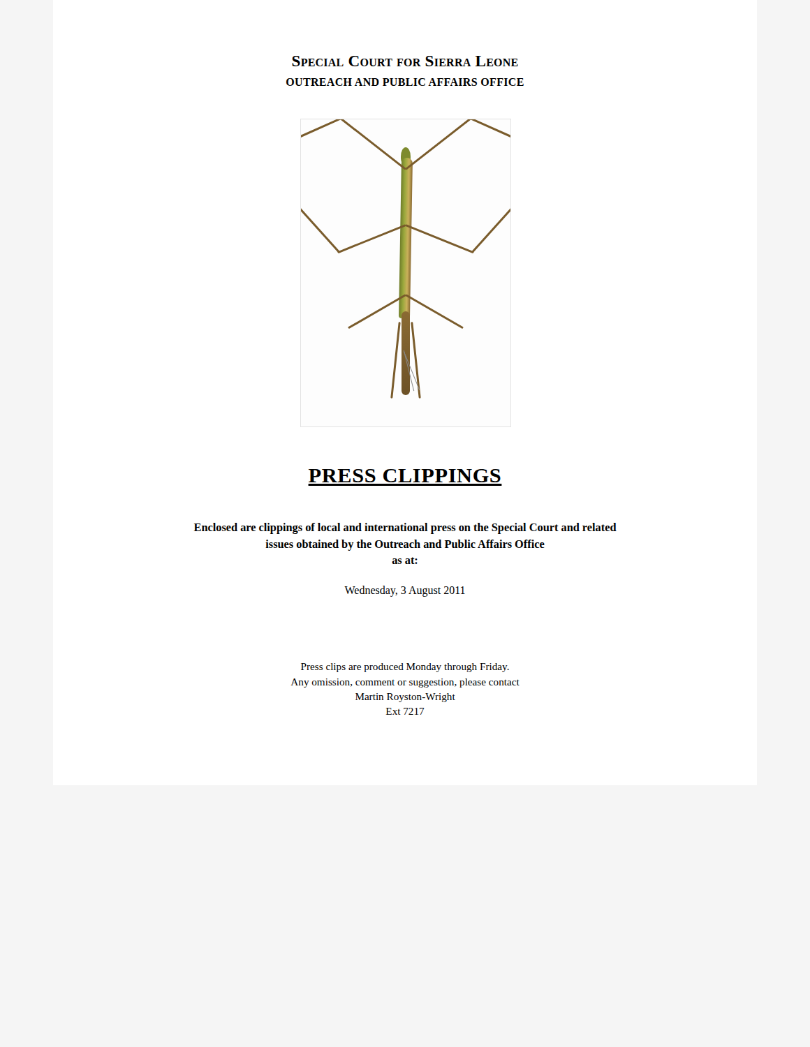Special Court for Sierra Leone
Outreach and Public Affairs Office
PRESS CLIPPINGS
Enclosed are clippings of local and international press on the Special Court and related issues obtained by the Outreach and Public Affairs Office as at:
Wednesday, 3 August 2011
Press clips are produced Monday through Friday.
Any omission, comment or suggestion, please contact
Martin Royston-Wright
Ext 7217